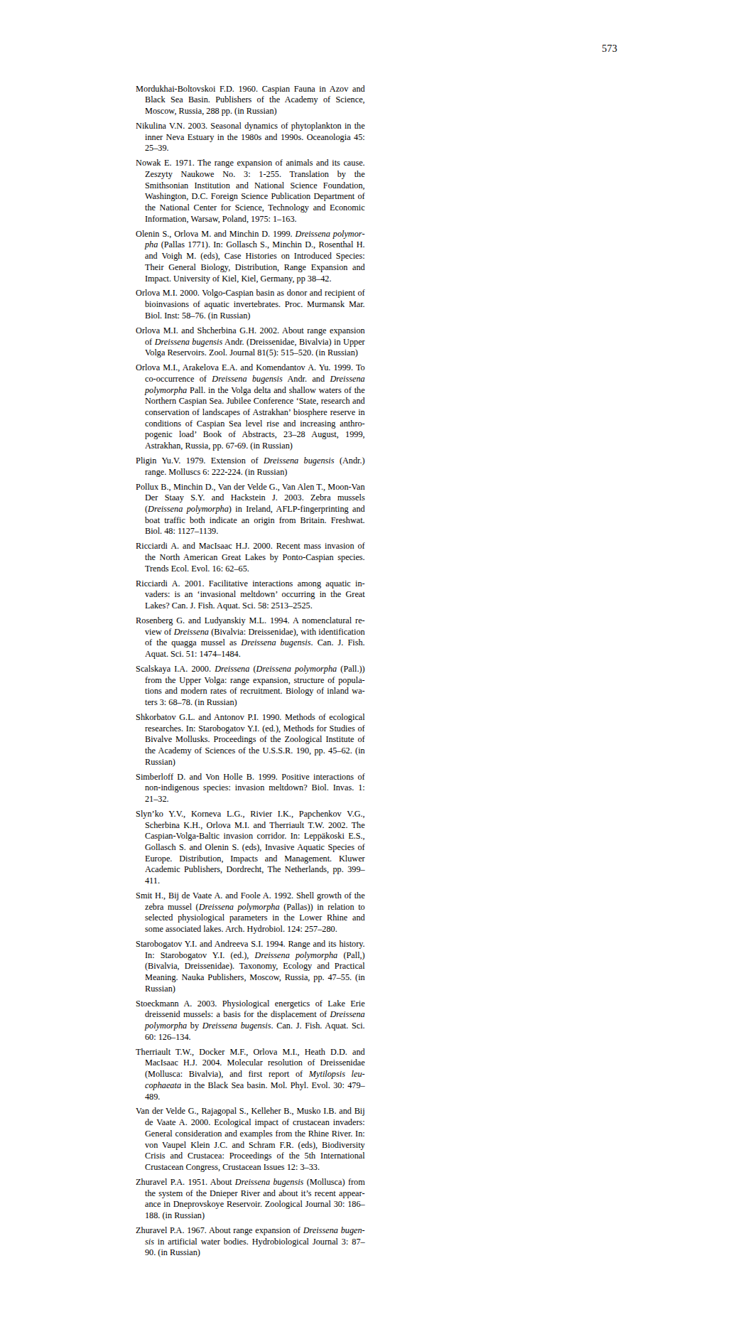573
Mordukhai-Boltovskoi F.D. 1960. Caspian Fauna in Azov and Black Sea Basin. Publishers of the Academy of Science, Moscow, Russia, 288 pp. (in Russian)
Nikulina V.N. 2003. Seasonal dynamics of phytoplankton in the inner Neva Estuary in the 1980s and 1990s. Oceanologia 45: 25–39.
Nowak E. 1971. The range expansion of animals and its cause. Zeszyty Naukowe No. 3: 1-255. Translation by the Smithsonian Institution and National Science Foundation, Washington, D.C. Foreign Science Publication Department of the National Center for Science, Technology and Economic Information, Warsaw, Poland, 1975: 1–163.
Olenin S., Orlova M. and Minchin D. 1999. Dreissena polymorpha (Pallas 1771). In: Gollasch S., Minchin D., Rosenthal H. and Voigh M. (eds), Case Histories on Introduced Species: Their General Biology, Distribution, Range Expansion and Impact. University of Kiel, Kiel, Germany, pp 38–42.
Orlova M.I. 2000. Volgo-Caspian basin as donor and recipient of bioinvasions of aquatic invertebrates. Proc. Murmansk Mar. Biol. Inst: 58–76. (in Russian)
Orlova M.I. and Shcherbina G.H. 2002. About range expansion of Dreissena bugensis Andr. (Dreissenidae, Bivalvia) in Upper Volga Reservoirs. Zool. Journal 81(5): 515–520. (in Russian)
Orlova M.I., Arakelova E.A. and Komendantov A. Yu. 1999. To co-occurrence of Dreissena bugensis Andr. and Dreissena polymorpha Pall. in the Volga delta and shallow waters of the Northern Caspian Sea. Jubilee Conference ‘State, research and conservation of landscapes of Astrakhan’ biosphere reserve in conditions of Caspian Sea level rise and increasing anthropogenic load’ Book of Abstracts, 23–28 August, 1999, Astrakhan, Russia, pp. 67-69. (in Russian)
Pligin Yu.V. 1979. Extension of Dreissena bugensis (Andr.) range. Molluscs 6: 222-224. (in Russian)
Pollux B., Minchin D., Van der Velde G., Van Alen T., Moon-Van Der Staay S.Y. and Hackstein J. 2003. Zebra mussels (Dreissena polymorpha) in Ireland, AFLP-fingerprinting and boat traffic both indicate an origin from Britain. Freshwat. Biol. 48: 1127–1139.
Ricciardi A. and MacIsaac H.J. 2000. Recent mass invasion of the North American Great Lakes by Ponto-Caspian species. Trends Ecol. Evol. 16: 62–65.
Ricciardi A. 2001. Facilitative interactions among aquatic invaders: is an ‘invasional meltdown’ occurring in the Great Lakes? Can. J. Fish. Aquat. Sci. 58: 2513–2525.
Rosenberg G. and Ludyanskiy M.L. 1994. A nomenclatural review of Dreissena (Bivalvia: Dreissenidae), with identification of the quagga mussel as Dreissena bugensis. Can. J. Fish. Aquat. Sci. 51: 1474–1484.
Scalskaya I.A. 2000. Dreissena (Dreissena polymorpha (Pall.)) from the Upper Volga: range expansion, structure of populations and modern rates of recruitment. Biology of inland waters 3: 68–78. (in Russian)
Shkorbatov G.L. and Antonov P.I. 1990. Methods of ecological researches. In: Starobogatov Y.I. (ed.), Methods for Studies of Bivalve Mollusks. Proceedings of the Zoological Institute of the Academy of Sciences of the U.S.S.R. 190, pp. 45–62. (in Russian)
Simberloff D. and Von Holle B. 1999. Positive interactions of non-indigenous species: invasion meltdown? Biol. Invas. 1: 21–32.
Slyn’ko Y.V., Korneva L.G., Rivier I.K., Papchenkov V.G., Scherbina K.H., Orlova M.I. and Therriault T.W. 2002. The Caspian-Volga-Baltic invasion corridor. In: Leppäkoski E.S., Gollasch S. and Olenin S. (eds), Invasive Aquatic Species of Europe. Distribution, Impacts and Management. Kluwer Academic Publishers, Dordrecht, The Netherlands, pp. 399–411.
Smit H., Bij de Vaate A. and Foole A. 1992. Shell growth of the zebra mussel (Dreissena polymorpha (Pallas)) in relation to selected physiological parameters in the Lower Rhine and some associated lakes. Arch. Hydrobiol. 124: 257–280.
Starobogatov Y.I. and Andreeva S.I. 1994. Range and its history. In: Starobogatov Y.I. (ed.), Dreissena polymorpha (Pall,) (Bivalvia, Dreissenidae). Taxonomy, Ecology and Practical Meaning. Nauka Publishers, Moscow, Russia, pp. 47–55. (in Russian)
Stoeckmann A. 2003. Physiological energetics of Lake Erie dreissenid mussels: a basis for the displacement of Dreissena polymorpha by Dreissena bugensis. Can. J. Fish. Aquat. Sci. 60: 126–134.
Therriault T.W., Docker M.F., Orlova M.I., Heath D.D. and MacIsaac H.J. 2004. Molecular resolution of Dreissenidae (Mollusca: Bivalvia), and first report of Mytilopsis leucophaeata in the Black Sea basin. Mol. Phyl. Evol. 30: 479–489.
Van der Velde G., Rajagopal S., Kelleher B., Musko I.B. and Bij de Vaate A. 2000. Ecological impact of crustacean invaders: General consideration and examples from the Rhine River. In: von Vaupel Klein J.C. and Schram F.R. (eds), Biodiversity Crisis and Crustacea: Proceedings of the 5th International Crustacean Congress, Crustacean Issues 12: 3–33.
Zhuravel P.A. 1951. About Dreissena bugensis (Mollusca) from the system of the Dnieper River and about it’s recent appearance in Dneprovskoye Reservoir. Zoological Journal 30: 186–188. (in Russian)
Zhuravel P.A. 1967. About range expansion of Dreissena bugensis in artificial water bodies. Hydrobiological Journal 3: 87–90. (in Russian)